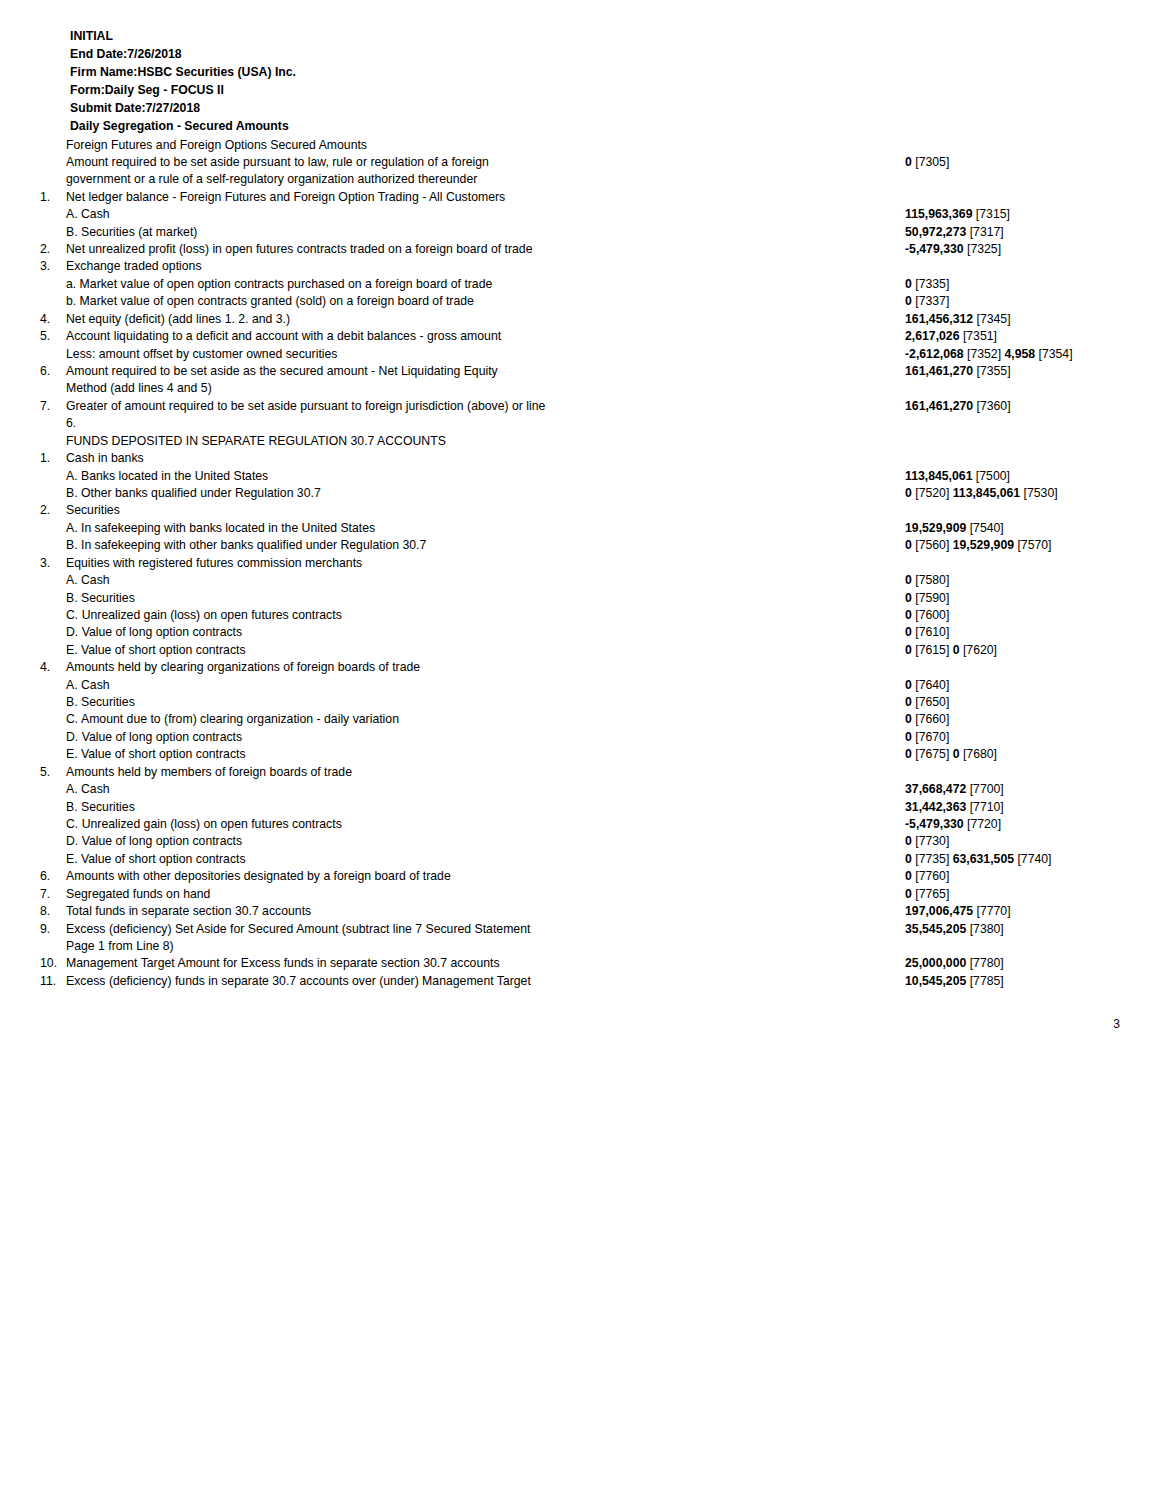INITIAL
End Date:7/26/2018
Firm Name:HSBC Securities (USA) Inc.
Form:Daily Seg - FOCUS II
Submit Date:7/27/2018
Daily Segregation - Secured Amounts
| | Foreign Futures and Foreign Options Secured Amounts | |
| | Amount required to be set aside pursuant to law, rule or regulation of a foreign | 0 [7305] |
| | government or a rule of a self-regulatory organization authorized thereunder | |
| 1. | Net ledger balance - Foreign Futures and Foreign Option Trading - All Customers | |
| | A. Cash | 115,963,369 [7315] |
| | B. Securities (at market) | 50,972,273 [7317] |
| 2. | Net unrealized profit (loss) in open futures contracts traded on a foreign board of trade | -5,479,330 [7325] |
| 3. | Exchange traded options | |
| | a. Market value of open option contracts purchased on a foreign board of trade | 0 [7335] |
| | b. Market value of open contracts granted (sold) on a foreign board of trade | 0 [7337] |
| 4. | Net equity (deficit) (add lines 1. 2. and 3.) | 161,456,312 [7345] |
| 5. | Account liquidating to a deficit and account with a debit balances - gross amount | 2,617,026 [7351] |
| | Less: amount offset by customer owned securities | -2,612,068 [7352] 4,958 [7354] |
| 6. | Amount required to be set aside as the secured amount - Net Liquidating Equity | 161,461,270 [7355] |
| | Method (add lines 4 and 5) | |
| 7. | Greater of amount required to be set aside pursuant to foreign jurisdiction (above) or line | 161,461,270 [7360] |
| | 6. | |
| | FUNDS DEPOSITED IN SEPARATE REGULATION 30.7 ACCOUNTS | |
| 1. | Cash in banks | |
| | A. Banks located in the United States | 113,845,061 [7500] |
| | B. Other banks qualified under Regulation 30.7 | 0 [7520] 113,845,061 [7530] |
| 2. | Securities | |
| | A. In safekeeping with banks located in the United States | 19,529,909 [7540] |
| | B. In safekeeping with other banks qualified under Regulation 30.7 | 0 [7560] 19,529,909 [7570] |
| 3. | Equities with registered futures commission merchants | |
| | A. Cash | 0 [7580] |
| | B. Securities | 0 [7590] |
| | C. Unrealized gain (loss) on open futures contracts | 0 [7600] |
| | D. Value of long option contracts | 0 [7610] |
| | E. Value of short option contracts | 0 [7615] 0 [7620] |
| 4. | Amounts held by clearing organizations of foreign boards of trade | |
| | A. Cash | 0 [7640] |
| | B. Securities | 0 [7650] |
| | C. Amount due to (from) clearing organization - daily variation | 0 [7660] |
| | D. Value of long option contracts | 0 [7670] |
| | E. Value of short option contracts | 0 [7675] 0 [7680] |
| 5. | Amounts held by members of foreign boards of trade | |
| | A. Cash | 37,668,472 [7700] |
| | B. Securities | 31,442,363 [7710] |
| | C. Unrealized gain (loss) on open futures contracts | -5,479,330 [7720] |
| | D. Value of long option contracts | 0 [7730] |
| | E. Value of short option contracts | 0 [7735] 63,631,505 [7740] |
| 6. | Amounts with other depositories designated by a foreign board of trade | 0 [7760] |
| 7. | Segregated funds on hand | 0 [7765] |
| 8. | Total funds in separate section 30.7 accounts | 197,006,475 [7770] |
| 9. | Excess (deficiency) Set Aside for Secured Amount (subtract line 7 Secured Statement | 35,545,205 [7380] |
| | Page 1 from Line 8) | |
| 10. | Management Target Amount for Excess funds in separate section 30.7 accounts | 25,000,000 [7780] |
| 11. | Excess (deficiency) funds in separate 30.7 accounts over (under) Management Target | 10,545,205 [7785] |
3